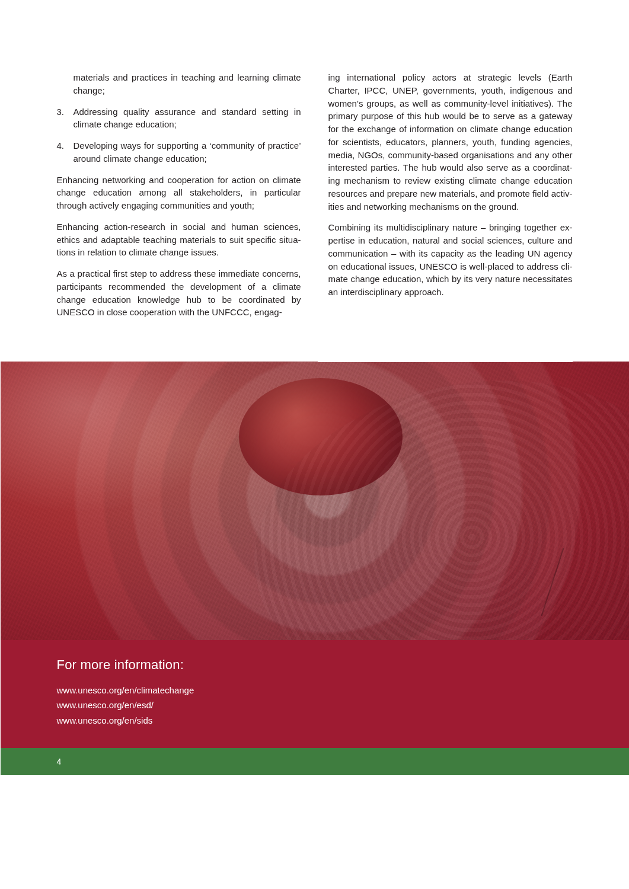materials and practices in teaching and learning climate change;
3. Addressing quality assurance and standard setting in climate change education;
4. Developing ways for supporting a ‘community of practice’ around climate change education;
Enhancing networking and cooperation for action on climate change education among all stakeholders, in particular through actively engaging communities and youth;
Enhancing action-research in social and human sciences, ethics and adaptable teaching materials to suit specific situations in relation to climate change issues.
As a practical first step to address these immediate concerns, participants recommended the development of a climate change education knowledge hub to be coordinated by UNESCO in close cooperation with the UNFCCC, engag-
ing international policy actors at strategic levels (Earth Charter, IPCC, UNEP, governments, youth, indigenous and women’s groups, as well as community-level initiatives). The primary purpose of this hub would be to serve as a gateway for the exchange of information on climate change education for scientists, educators, planners, youth, funding agencies, media, NGOs, community-based organisations and any other interested parties. The hub would also serve as a coordinating mechanism to review existing climate change education resources and prepare new materials, and promote field activities and networking mechanisms on the ground.
Combining its multidisciplinary nature – bringing together expertise in education, natural and social sciences, culture and communication – with its capacity as the leading UN agency on educational issues, UNESCO is well-placed to address climate change education, which by its very nature necessitates an interdisciplinary approach.
For more information:
www.unesco.org/en/climatechange www.unesco.org/en/esd/ www.unesco.org/en/sids
4